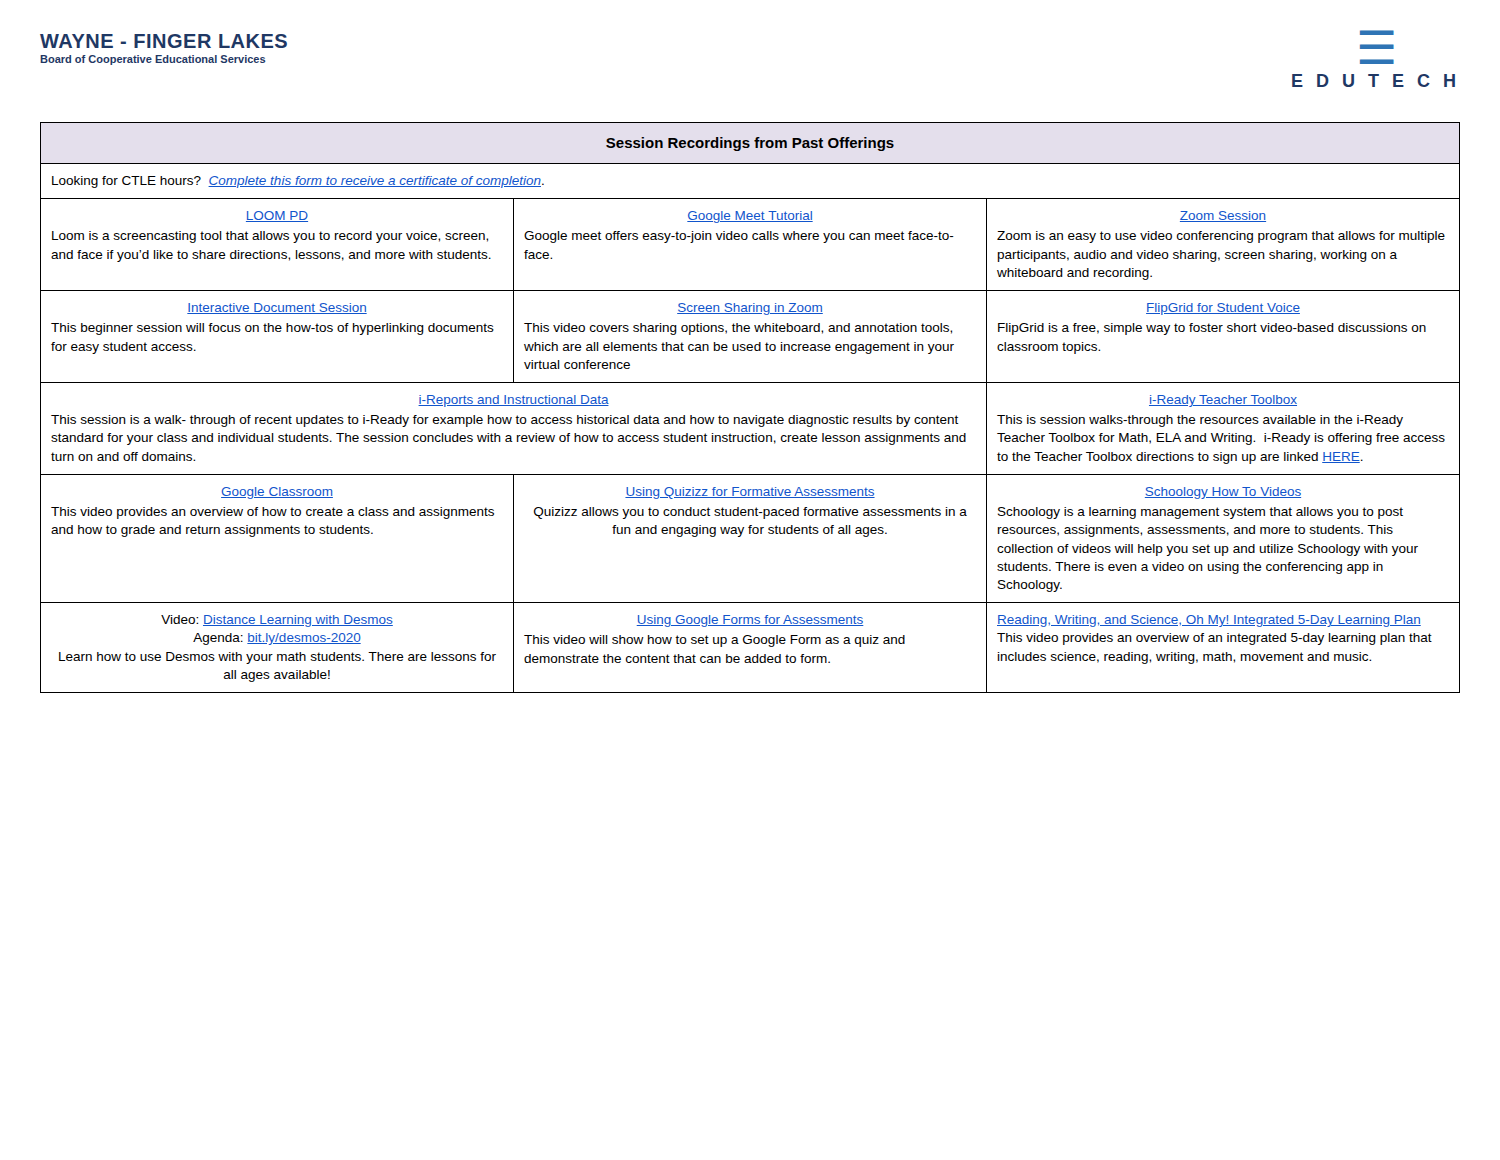WAYNE - FINGER LAKES
Board of Cooperative Educational Services
☰
E D U T E C H
| Session Recordings from Past Offerings |
| --- |
| Looking for CTLE hours? Complete this form to receive a certificate of completion . |
| LOOM PD Loom is a screencasting tool that allows you to record your voice, screen, and face if you’d like to share directions, lessons, and more with students. | Google Meet Tutorial Google meet offers easy-to-join video calls where you can meet face-to-face. | Zoom Session Zoom is an easy to use video conferencing program that allows for multiple participants, audio and video sharing, screen sharing, working on a whiteboard and recording. |
| Interactive Document Session This beginner session will focus on the how-tos of hyperlinking documents for easy student access. | Screen Sharing in Zoom This video covers sharing options, the whiteboard, and annotation tools, which are all elements that can be used to increase engagement in your virtual conference | FlipGrid for Student Voice FlipGrid is a free, simple way to foster short video-based discussions on classroom topics. |
| i-Reports and Instructional Data This session is a walk- through of recent updates to i-Ready for example how to access historical data and how to navigate diagnostic results by content standard for your class and individual students. The session concludes with a review of how to access student instruction, create lesson assignments and turn on and off domains. | i-Ready Teacher Toolbox This is session walks-through the resources available in the i-Ready Teacher Toolbox for Math, ELA and Writing. i-Ready is offering free access to the Teacher Toolbox directions to sign up are linked HERE . |
| Google Classroom This video provides an overview of how to create a class and assignments and how to grade and return assignments to students. | Using Quizizz for Formative Assessments Quizizz allows you to conduct student-paced formative assessments in a fun and engaging way for students of all ages. | Schoology How To Videos Schoology is a learning management system that allows you to post resources, assignments, assessments, and more to students. This collection of videos will help you set up and utilize Schoology with your students. There is even a video on using the conferencing app in Schoology. |
| Video: Distance Learning with Desmos Agenda: bit.ly/desmos-2020 Learn how to use Desmos with your math students. There are lessons for all ages available! | Using Google Forms for Assessments This video will show how to set up a Google Form as a quiz and demonstrate the content that can be added to form. | Reading, Writing, and Science, Oh My! Integrated 5-Day Learning Plan This video provides an overview of an integrated 5-day learning plan that includes science, reading, writing, math, movement and music. |